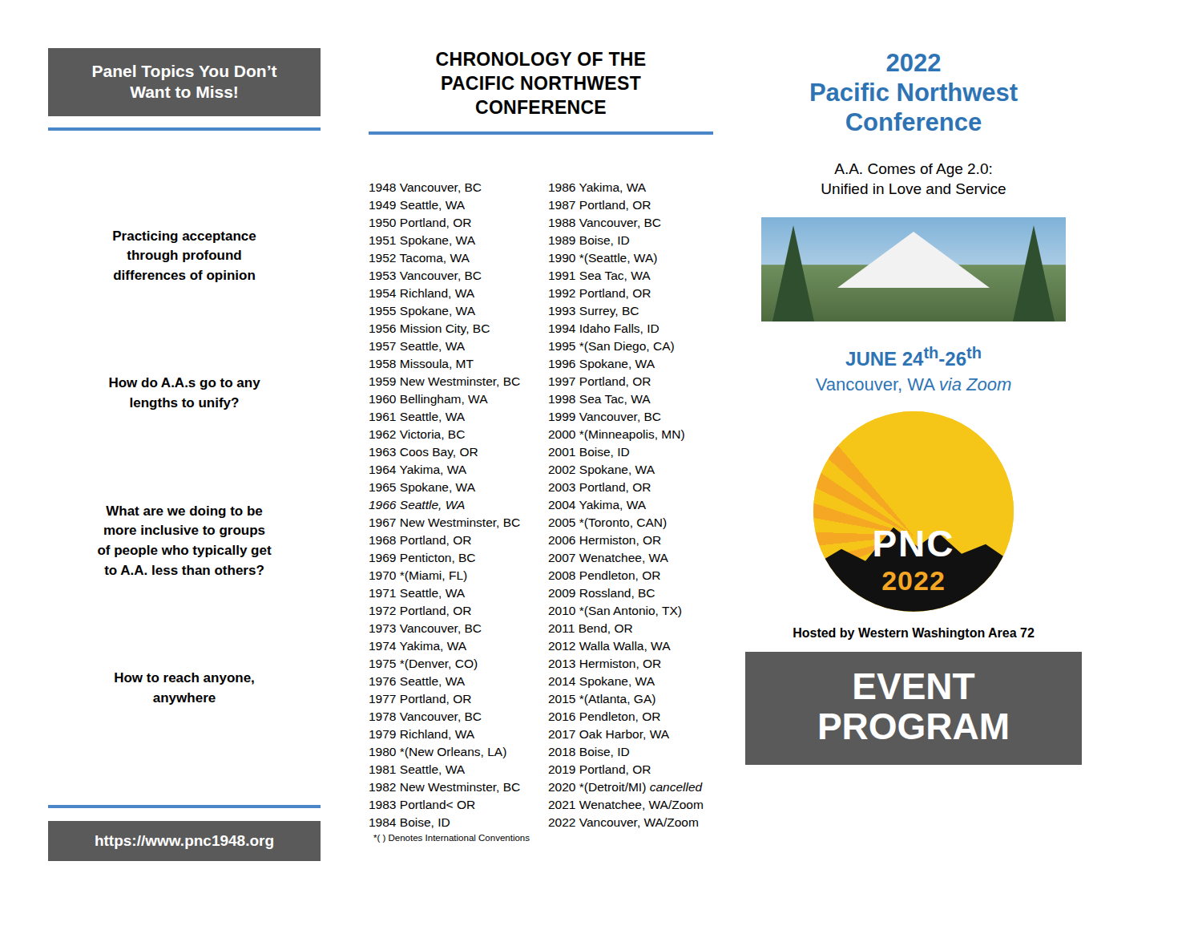Panel Topics You Don’t
Want to Miss!
Practicing acceptance
through profound
differences of opinion
How do A.A.s go to any
lengths to unify?
What are we doing to be
more inclusive to groups
of people who typically get
to A.A. less than others?
How to reach anyone,
anywhere
https://www.pnc1948.org
CHRONOLOGY OF THE
PACIFIC NORTHWEST
CONFERENCE
1948 Vancouver, BC
1949 Seattle, WA
1950 Portland, OR
1951 Spokane, WA
1952 Tacoma, WA
1953 Vancouver, BC
1954 Richland, WA
1955 Spokane, WA
1956 Mission City, BC
1957 Seattle, WA
1958 Missoula, MT
1959 New Westminster, BC
1960 Bellingham, WA
1961 Seattle, WA
1962 Victoria, BC
1963 Coos Bay, OR
1964 Yakima, WA
1965 Spokane, WA
1966 Seattle, WA
1967 New Westminster, BC
1968 Portland, OR
1969 Penticton, BC
1970 *(Miami, FL)
1971 Seattle, WA
1972 Portland, OR
1973 Vancouver, BC
1974 Yakima, WA
1975 *(Denver, CO)
1976 Seattle, WA
1977 Portland, OR
1978 Vancouver, BC
1979 Richland, WA
1980 *(New Orleans, LA)
1981 Seattle, WA
1982 New Westminster, BC
1983 Portland< OR
1984 Boise, ID
1986 Yakima, WA
1987 Portland, OR
1988 Vancouver, BC
1989 Boise, ID
1990 *(Seattle, WA)
1991 Sea Tac, WA
1992 Portland, OR
1993 Surrey, BC
1994 Idaho Falls, ID
1995 *(San Diego, CA)
1996 Spokane, WA
1997 Portland, OR
1998 Sea Tac, WA
1999 Vancouver, BC
2000 *(Minneapolis, MN)
2001 Boise, ID
2002 Spokane, WA
2003 Portland, OR
2004 Yakima, WA
2005 *(Toronto, CAN)
2006 Hermiston, OR
2007 Wenatchee, WA
2008 Pendleton, OR
2009 Rossland, BC
2010 *(San Antonio, TX)
2011 Bend, OR
2012 Walla Walla, WA
2013 Hermiston, OR
2014 Spokane, WA
2015 *(Atlanta, GA)
2016 Pendleton, OR
2017 Oak Harbor, WA
2018 Boise, ID
2019 Portland, OR
2020 *(Detroit/MI) cancelled
2021 Wenatchee, WA/Zoom
2022 Vancouver, WA/Zoom
*( ) Denotes International Conventions
2022
Pacific Northwest
Conference
A.A. Comes of Age 2.0:
Unified in Love and Service
JUNE 24th-26th
Vancouver, WA via Zoom
PNC
2022
Hosted by Western Washington Area 72
EVENT
PROGRAM